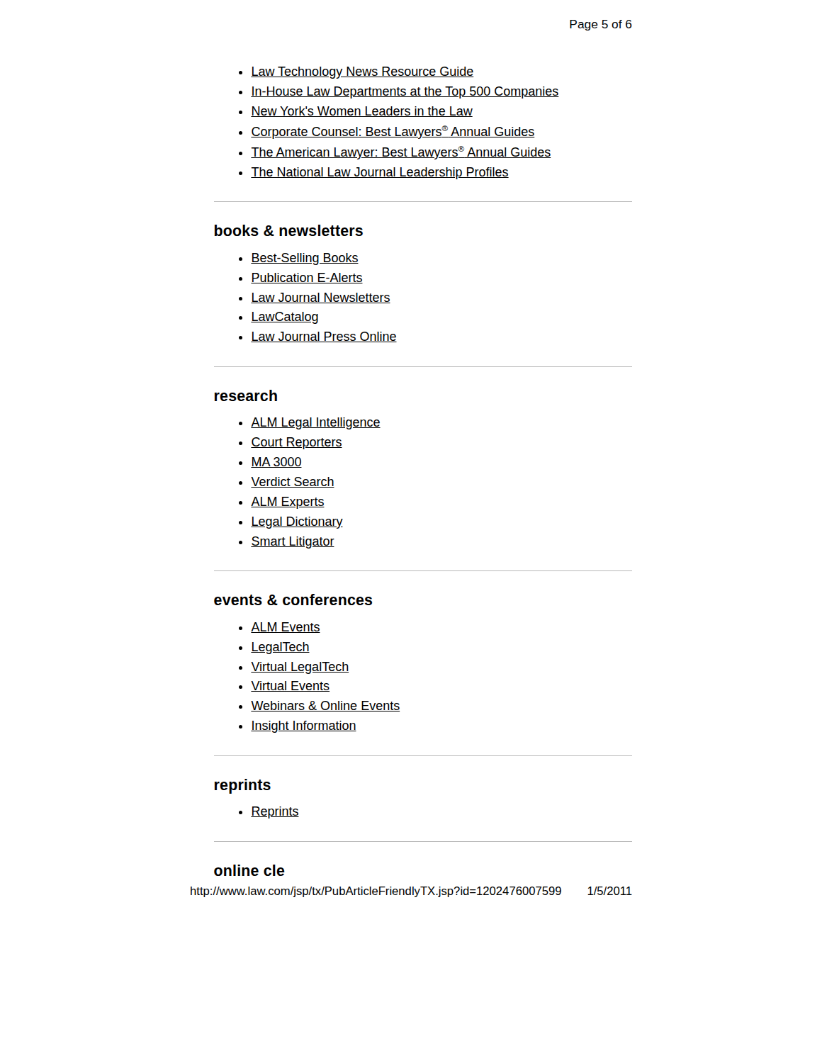Page 5 of 6
Law Technology News Resource Guide
In-House Law Departments at the Top 500 Companies
New York's Women Leaders in the Law
Corporate Counsel: Best Lawyers® Annual Guides
The American Lawyer: Best Lawyers® Annual Guides
The National Law Journal Leadership Profiles
books & newsletters
Best-Selling Books
Publication E-Alerts
Law Journal Newsletters
LawCatalog
Law Journal Press Online
research
ALM Legal Intelligence
Court Reporters
MA 3000
Verdict Search
ALM Experts
Legal Dictionary
Smart Litigator
events & conferences
ALM Events
LegalTech
Virtual LegalTech
Virtual Events
Webinars & Online Events
Insight Information
reprints
Reprints
online cle
http://www.law.com/jsp/tx/PubArticleFriendlyTX.jsp?id=1202476007599 1/5/2011